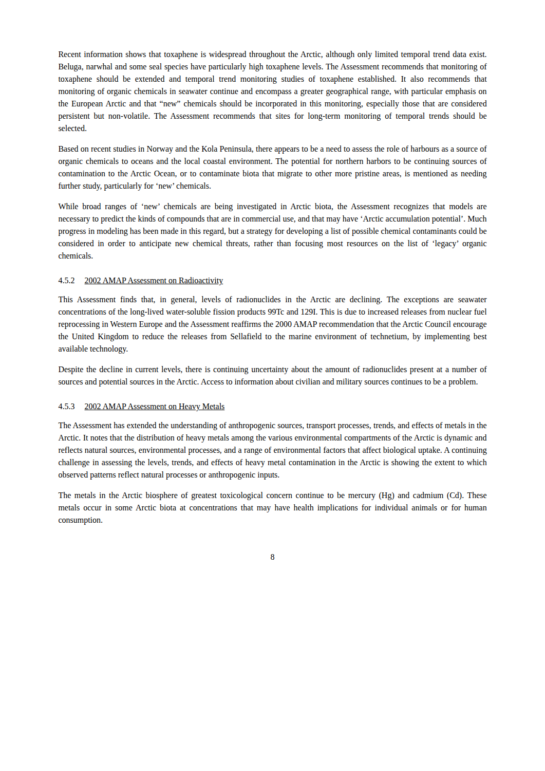Recent information shows that toxaphene is widespread throughout the Arctic, although only limited temporal trend data exist. Beluga, narwhal and some seal species have particularly high toxaphene levels. The Assessment recommends that monitoring of toxaphene should be extended and temporal trend monitoring studies of toxaphene established. It also recommends that monitoring of organic chemicals in seawater continue and encompass a greater geographical range, with particular emphasis on the European Arctic and that “new” chemicals should be incorporated in this monitoring, especially those that are considered persistent but non-volatile. The Assessment recommends that sites for long-term monitoring of temporal trends should be selected.
Based on recent studies in Norway and the Kola Peninsula, there appears to be a need to assess the role of harbours as a source of organic chemicals to oceans and the local coastal environment. The potential for northern harbors to be continuing sources of contamination to the Arctic Ocean, or to contaminate biota that migrate to other more pristine areas, is mentioned as needing further study, particularly for ‘new’ chemicals.
While broad ranges of ‘new’ chemicals are being investigated in Arctic biota, the Assessment recognizes that models are necessary to predict the kinds of compounds that are in commercial use, and that may have ‘Arctic accumulation potential’. Much progress in modeling has been made in this regard, but a strategy for developing a list of possible chemical contaminants could be considered in order to anticipate new chemical threats, rather than focusing most resources on the list of ‘legacy’ organic chemicals.
4.5.22002 AMAP Assessment on Radioactivity
This Assessment finds that, in general, levels of radionuclides in the Arctic are declining. The exceptions are seawater concentrations of the long-lived water-soluble fission products 99Tc and 129I. This is due to increased releases from nuclear fuel reprocessing in Western Europe and the Assessment reaffirms the 2000 AMAP recommendation that the Arctic Council encourage the United Kingdom to reduce the releases from Sellafield to the marine environment of technetium, by implementing best available technology.
Despite the decline in current levels, there is continuing uncertainty about the amount of radionuclides present at a number of sources and potential sources in the Arctic. Access to information about civilian and military sources continues to be a problem.
4.5.32002 AMAP Assessment on Heavy Metals
The Assessment has extended the understanding of anthropogenic sources, transport processes, trends, and effects of metals in the Arctic. It notes that the distribution of heavy metals among the various environmental compartments of the Arctic is dynamic and reflects natural sources, environmental processes, and a range of environmental factors that affect biological uptake. A continuing challenge in assessing the levels, trends, and effects of heavy metal contamination in the Arctic is showing the extent to which observed patterns reflect natural processes or anthropogenic inputs.
The metals in the Arctic biosphere of greatest toxicological concern continue to be mercury (Hg) and cadmium (Cd). These metals occur in some Arctic biota at concentrations that may have health implications for individual animals or for human consumption.
8